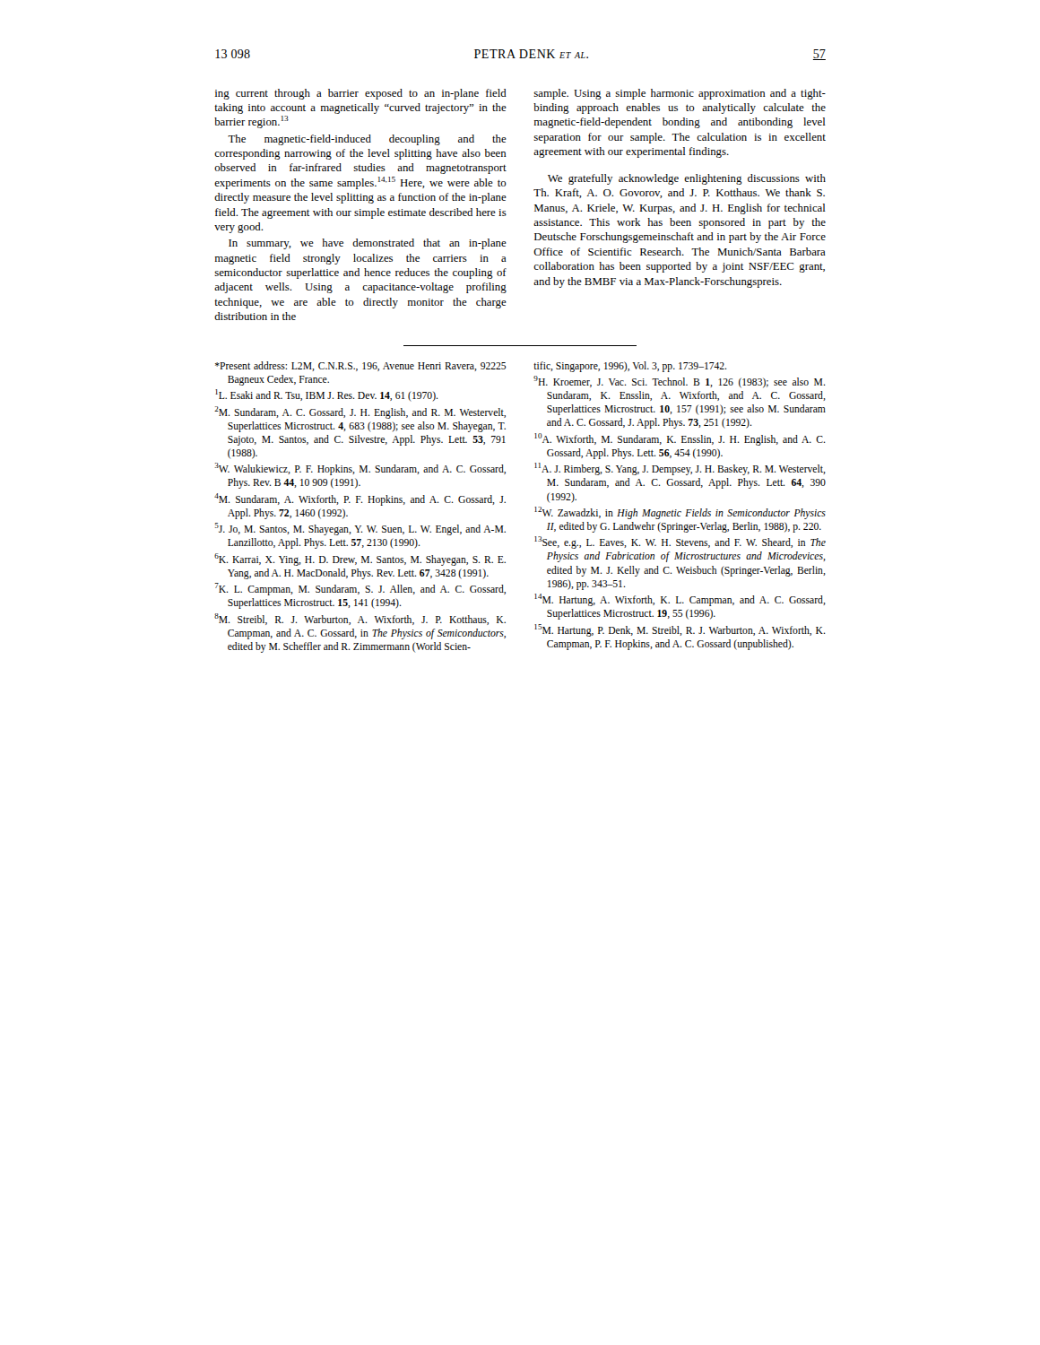13 098
PETRA DENK et al.
57
ing current through a barrier exposed to an in-plane field taking into account a magnetically “curved trajectory” in the barrier region.13
The magnetic-field-induced decoupling and the corresponding narrowing of the level splitting have also been observed in far-infrared studies and magnetotransport experiments on the same samples.14,15 Here, we were able to directly measure the level splitting as a function of the in-plane field. The agreement with our simple estimate described here is very good.
In summary, we have demonstrated that an in-plane magnetic field strongly localizes the carriers in a semiconductor superlattice and hence reduces the coupling of adjacent wells. Using a capacitance-voltage profiling technique, we are able to directly monitor the charge distribution in the
sample. Using a simple harmonic approximation and a tight-binding approach enables us to analytically calculate the magnetic-field-dependent bonding and antibonding level separation for our sample. The calculation is in excellent agreement with our experimental findings.
We gratefully acknowledge enlightening discussions with Th. Kraft, A. O. Govorov, and J. P. Kotthaus. We thank S. Manus, A. Kriele, W. Kurpas, and J. H. English for technical assistance. This work has been sponsored in part by the Deutsche Forschungsgemeinschaft and in part by the Air Force Office of Scientific Research. The Munich/Santa Barbara collaboration has been supported by a joint NSF/EEC grant, and by the BMBF via a Max-Planck-Forschungspreis.
*Present address: L2M, C.N.R.S., 196, Avenue Henri Ravera, 92225 Bagneux Cedex, France.
1L. Esaki and R. Tsu, IBM J. Res. Dev. 14, 61 (1970).
2M. Sundaram, A. C. Gossard, J. H. English, and R. M. Westervelt, Superlattices Microstruct. 4, 683 (1988); see also M. Shayegan, T. Sajoto, M. Santos, and C. Silvestre, Appl. Phys. Lett. 53, 791 (1988).
3W. Walukiewicz, P. F. Hopkins, M. Sundaram, and A. C. Gossard, Phys. Rev. B 44, 10 909 (1991).
4M. Sundaram, A. Wixforth, P. F. Hopkins, and A. C. Gossard, J. Appl. Phys. 72, 1460 (1992).
5J. Jo, M. Santos, M. Shayegan, Y. W. Suen, L. W. Engel, and A-M. Lanzillotto, Appl. Phys. Lett. 57, 2130 (1990).
6K. Karrai, X. Ying, H. D. Drew, M. Santos, M. Shayegan, S. R. E. Yang, and A. H. MacDonald, Phys. Rev. Lett. 67, 3428 (1991).
7K. L. Campman, M. Sundaram, S. J. Allen, and A. C. Gossard, Superlattices Microstruct. 15, 141 (1994).
8M. Streibl, R. J. Warburton, A. Wixforth, J. P. Kotthaus, K. Campman, and A. C. Gossard, in The Physics of Semiconductors, edited by M. Scheffler and R. Zimmermann (World Scien-
tific, Singapore, 1996), Vol. 3, pp. 1739–1742.
9H. Kroemer, J. Vac. Sci. Technol. B 1, 126 (1983); see also M. Sundaram, K. Ensslin, A. Wixforth, and A. C. Gossard, Superlattices Microstruct. 10, 157 (1991); see also M. Sundaram and A. C. Gossard, J. Appl. Phys. 73, 251 (1992).
10A. Wixforth, M. Sundaram, K. Ensslin, J. H. English, and A. C. Gossard, Appl. Phys. Lett. 56, 454 (1990).
11A. J. Rimberg, S. Yang, J. Dempsey, J. H. Baskey, R. M. Westervelt, M. Sundaram, and A. C. Gossard, Appl. Phys. Lett. 64, 390 (1992).
12W. Zawadzki, in High Magnetic Fields in Semiconductor Physics II, edited by G. Landwehr (Springer-Verlag, Berlin, 1988), p. 220.
13See, e.g., L. Eaves, K. W. H. Stevens, and F. W. Sheard, in The Physics and Fabrication of Microstructures and Microdevices, edited by M. J. Kelly and C. Weisbuch (Springer-Verlag, Berlin, 1986), pp. 343–51.
14M. Hartung, A. Wixforth, K. L. Campman, and A. C. Gossard, Superlattices Microstruct. 19, 55 (1996).
15M. Hartung, P. Denk, M. Streibl, R. J. Warburton, A. Wixforth, K. Campman, P. F. Hopkins, and A. C. Gossard (unpublished).